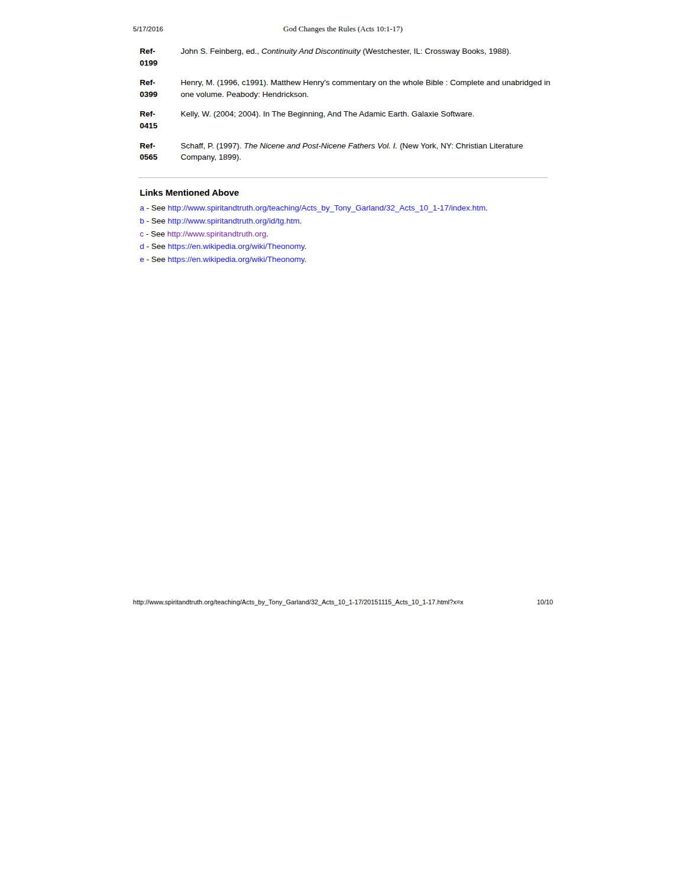5/17/2016
God Changes the Rules (Acts 10:1-17)
| Ref- 0199 | John S. Feinberg, ed., Continuity And Discontinuity (Westchester, IL: Crossway Books, 1988). |
| Ref- 0399 | Henry, M. (1996, c1991). Matthew Henry's commentary on the whole Bible : Complete and unabridged in one volume. Peabody: Hendrickson. |
| Ref- 0415 | Kelly, W. (2004; 2004). In The Beginning, And The Adamic Earth. Galaxie Software. |
| Ref- 0565 | Schaff, P. (1997). The Nicene and Post-Nicene Fathers Vol. I. (New York, NY: Christian Literature Company, 1899). |
Links Mentioned Above
a - See http://www.spiritandtruth.org/teaching/Acts_by_Tony_Garland/32_Acts_10_1-17/index.htm.
b - See http://www.spiritandtruth.org/id/tg.htm.
c - See http://www.spiritandtruth.org.
d - See https://en.wikipedia.org/wiki/Theonomy.
e - See https://en.wikipedia.org/wiki/Theonomy.
http://www.spiritandtruth.org/teaching/Acts_by_Tony_Garland/32_Acts_10_1-17/20151115_Acts_10_1-17.html?x=x
10/10